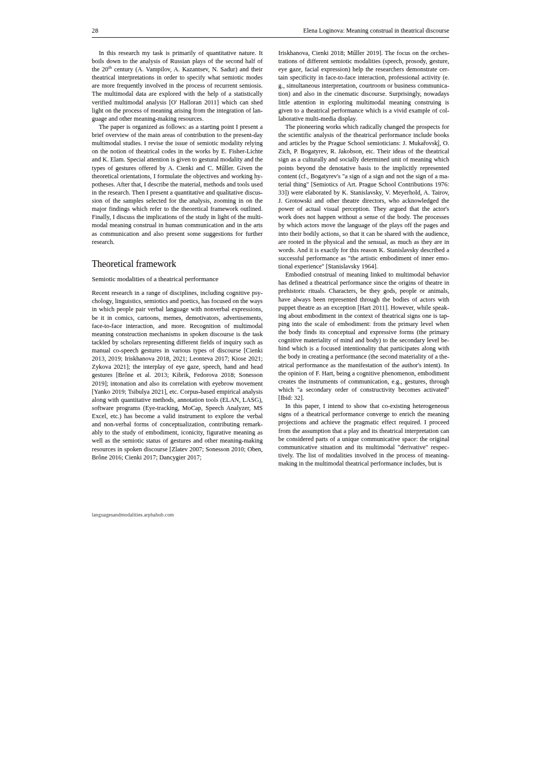28 Elena Loginova: Meaning construal in theatrical discourse
In this research my task is primarily of quantitative nature. It boils down to the analysis of Russian plays of the second half of the 20th century (A. Vampilov, A. Kazantsev, N. Sadur) and their theatrical interpretations in order to specify what semiotic modes are more frequently involved in the process of recurrent semiosis. The multimodal data are explored with the help of a statistically verified multimodal analysis [O' Halloran 2011] which can shed light on the process of meaning arising from the integration of language and other meaning-making resources.
The paper is organized as follows: as a starting point I present a brief overview of the main areas of contribution to the present-day multimodal studies. I revise the issue of semiotic modality relying on the notion of theatrical codes in the works by E. Fisher-Lichte and K. Elam. Special attention is given to gestural modality and the types of gestures offered by A. Cienki and C. Műller. Given the theoretical orientations, I formulate the objectives and working hypotheses. After that, I describe the material, methods and tools used in the research. Then I present a quantitative and qualitative discussion of the samples selected for the analysis, zooming in on the major findings which refer to the theoretical framework outlined. Finally, I discuss the implications of the study in light of the multimodal meaning construal in human communication and in the arts as communication and also present some suggestions for further research.
Theoretical framework
Semiotic modalities of a theatrical performance
Recent research in a range of disciplines, including cognitive psychology, linguistics, semiotics and poetics, has focused on the ways in which people pair verbal language with nonverbal expressions, be it in comics, cartoons, memes, demotivators, advertisements, face-to-face interaction, and more. Recognition of multimodal meaning construction mechanisms in spoken discourse is the task tackled by scholars representing different fields of inquiry such as manual co-speech gestures in various types of discourse [Cienki 2013, 2019; Iriskhanova 2018, 2021; Leonteva 2017; Kiose 2021; Zykova 2021]; the interplay of eye gaze, speech, hand and head gestures [Brône et al. 2013; Kibrik, Fedorova 2018; Sonesson 2019]; intonation and also its correlation with eyebrow movement [Yanko 2019; Tsibulya 2021], etc. Corpus-based empirical analysis along with quantitative methods, annotation tools (ELAN, LASG), software programs (Eye-tracking, MoCap, Speech Analyzer, MS Excel, etc.) has become a valid instrument to explore the verbal and non-verbal forms of conceptualization, contributing remarkably to the study of embodiment, iconicity, figurative meaning as well as the semiotic status of gestures and other meaning-making resources in spoken discourse [Zlatev 2007; Sonesson 2010; Oben, Brône 2016; Cienki 2017; Dancygier 2017;
Iriskhanova, Cienki 2018; Műller 2019]. The focus on the orchestrations of different semiotic modalities (speech, prosody, gesture, eye gaze, facial expression) help the researchers demonstrate certain specificity in face-to-face interaction, professional activity (e. g., simultaneous interpretation, courtroom or business communication) and also in the cinematic discourse. Surprisingly, nowadays little attention in exploring multimodal meaning construing is given to a theatrical performance which is a vivid example of collaborative multi-media display.
The pioneering works which radically changed the prospects for the scientific analysis of the theatrical performance include books and articles by the Prague School semioticians: J. Mukařovskĵ, O. Zich, P. Bogatyrev, R. Jakobson, etc. Their ideas of the theatrical sign as a culturally and socially determined unit of meaning which points beyond the denotative basis to the implicitly represented content (cf., Bogatyrev's "a sign of a sign and not the sign of a material thing" [Semiotics of Art. Prague School Contributions 1976: 33]) were elaborated by K. Stanislavsky, V. Meyerhold, A. Tairov, J. Grotowski and other theatre directors, who acknowledged the power of actual visual perception. They argued that the actor's work does not happen without a sense of the body. The processes by which actors move the language of the plays off the pages and into their bodily actions, so that it can be shared with the audience, are rooted in the physical and the sensual, as much as they are in words. And it is exactly for this reason K. Stanislavsky described a successful performance as "the artistic embodiment of inner emotional experience" [Stanislavsky 1964].
Embodied construal of meaning linked to multimodal behavior has defined a theatrical performance since the origins of theatre in prehistoric rituals. Characters, be they gods, people or animals, have always been represented through the bodies of actors with puppet theatre as an exception [Hart 2011]. However, while speaking about embodiment in the context of theatrical signs one is tapping into the scale of embodiment: from the primary level when the body finds its conceptual and expressive forms (the primary cognitive materiality of mind and body) to the secondary level behind which is a focused intentionality that participates along with the body in creating a performance (the second materiality of a theatrical performance as the manifestation of the author's intent). In the opinion of F. Hart, being a cognitive phenomenon, embodiment creates the instruments of communication, e.g., gestures, through which "a secondary order of constructivity becomes activated" [Ibid: 32].
In this paper, I intend to show that co-existing heterogeneous signs of a theatrical performance converge to enrich the meaning projections and achieve the pragmatic effect required. I proceed from the assumption that a play and its theatrical interpretation can be considered parts of a unique communicative space: the original communicative situation and its multimodal "derivative" respectively. The list of modalities involved in the process of meaning-making in the multimodal theatrical performance includes, but is
languagesandmodalities.arphahub.com